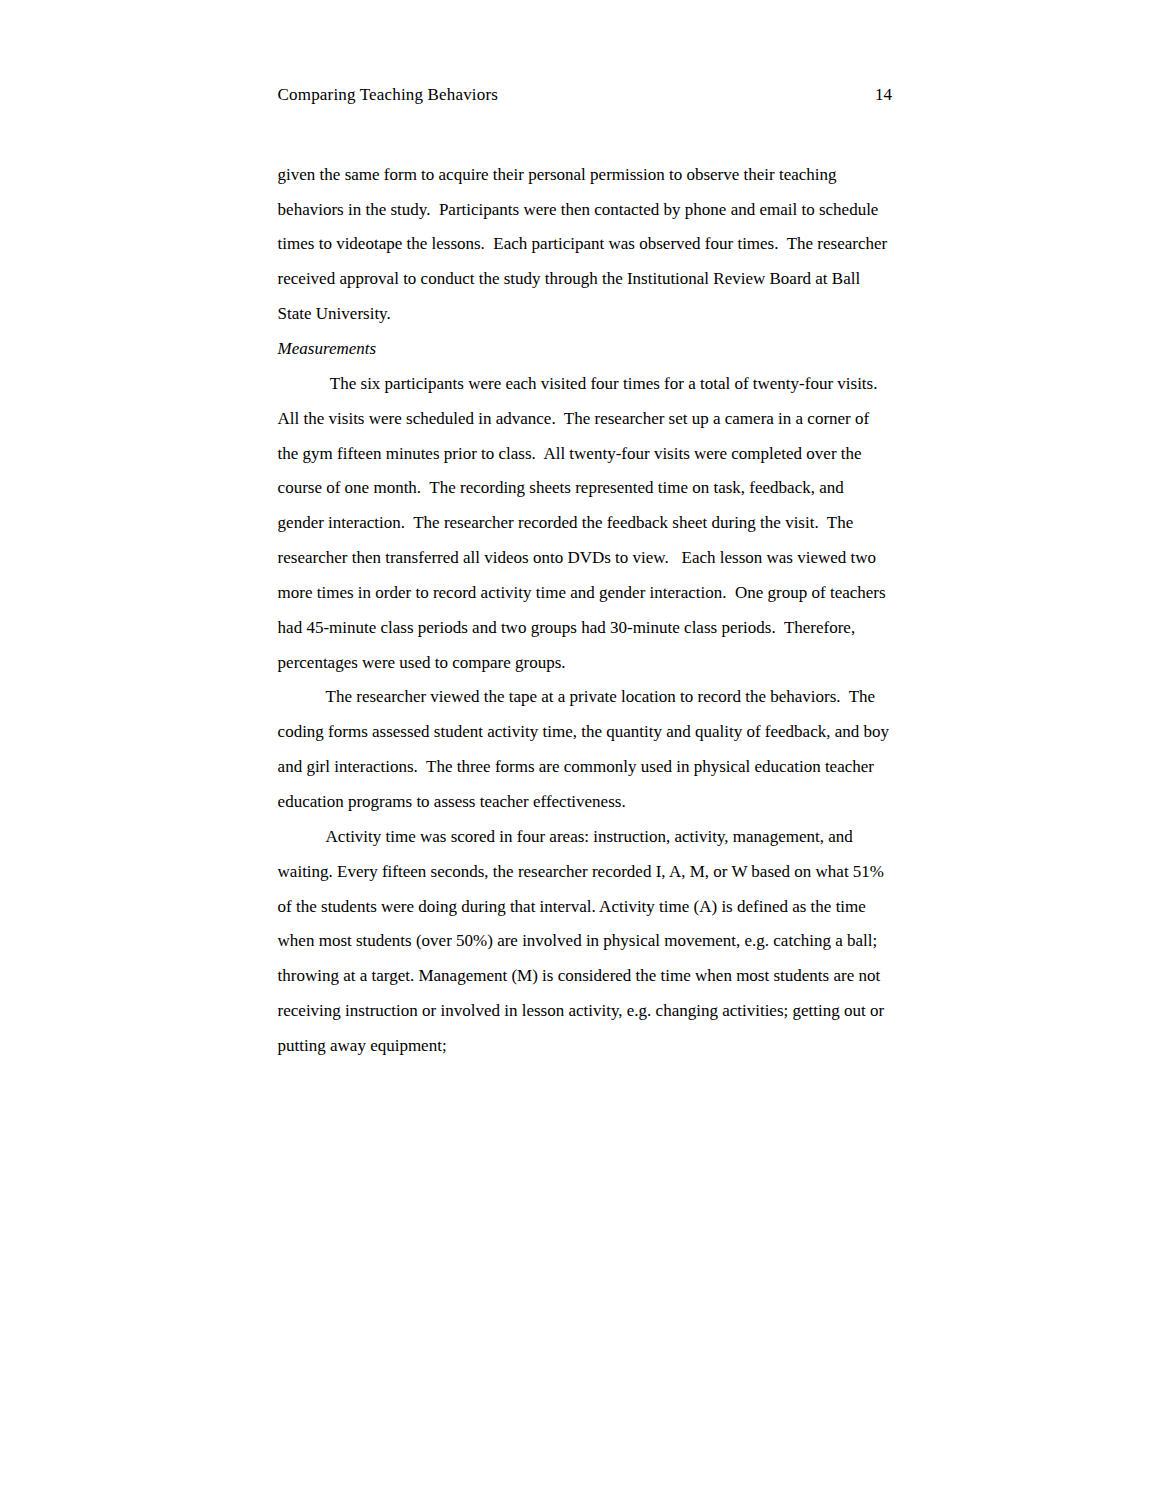Comparing Teaching Behaviors 14
given the same form to acquire their personal permission to observe their teaching behaviors in the study. Participants were then contacted by phone and email to schedule times to videotape the lessons. Each participant was observed four times. The researcher received approval to conduct the study through the Institutional Review Board at Ball State University.
Measurements
The six participants were each visited four times for a total of twenty-four visits. All the visits were scheduled in advance. The researcher set up a camera in a corner of the gym fifteen minutes prior to class. All twenty-four visits were completed over the course of one month. The recording sheets represented time on task, feedback, and gender interaction. The researcher recorded the feedback sheet during the visit. The researcher then transferred all videos onto DVDs to view. Each lesson was viewed two more times in order to record activity time and gender interaction. One group of teachers had 45-minute class periods and two groups had 30-minute class periods. Therefore, percentages were used to compare groups.
The researcher viewed the tape at a private location to record the behaviors. The coding forms assessed student activity time, the quantity and quality of feedback, and boy and girl interactions. The three forms are commonly used in physical education teacher education programs to assess teacher effectiveness.
Activity time was scored in four areas: instruction, activity, management, and waiting. Every fifteen seconds, the researcher recorded I, A, M, or W based on what 51% of the students were doing during that interval. Activity time (A) is defined as the time when most students (over 50%) are involved in physical movement, e.g. catching a ball; throwing at a target. Management (M) is considered the time when most students are not receiving instruction or involved in lesson activity, e.g. changing activities; getting out or putting away equipment;